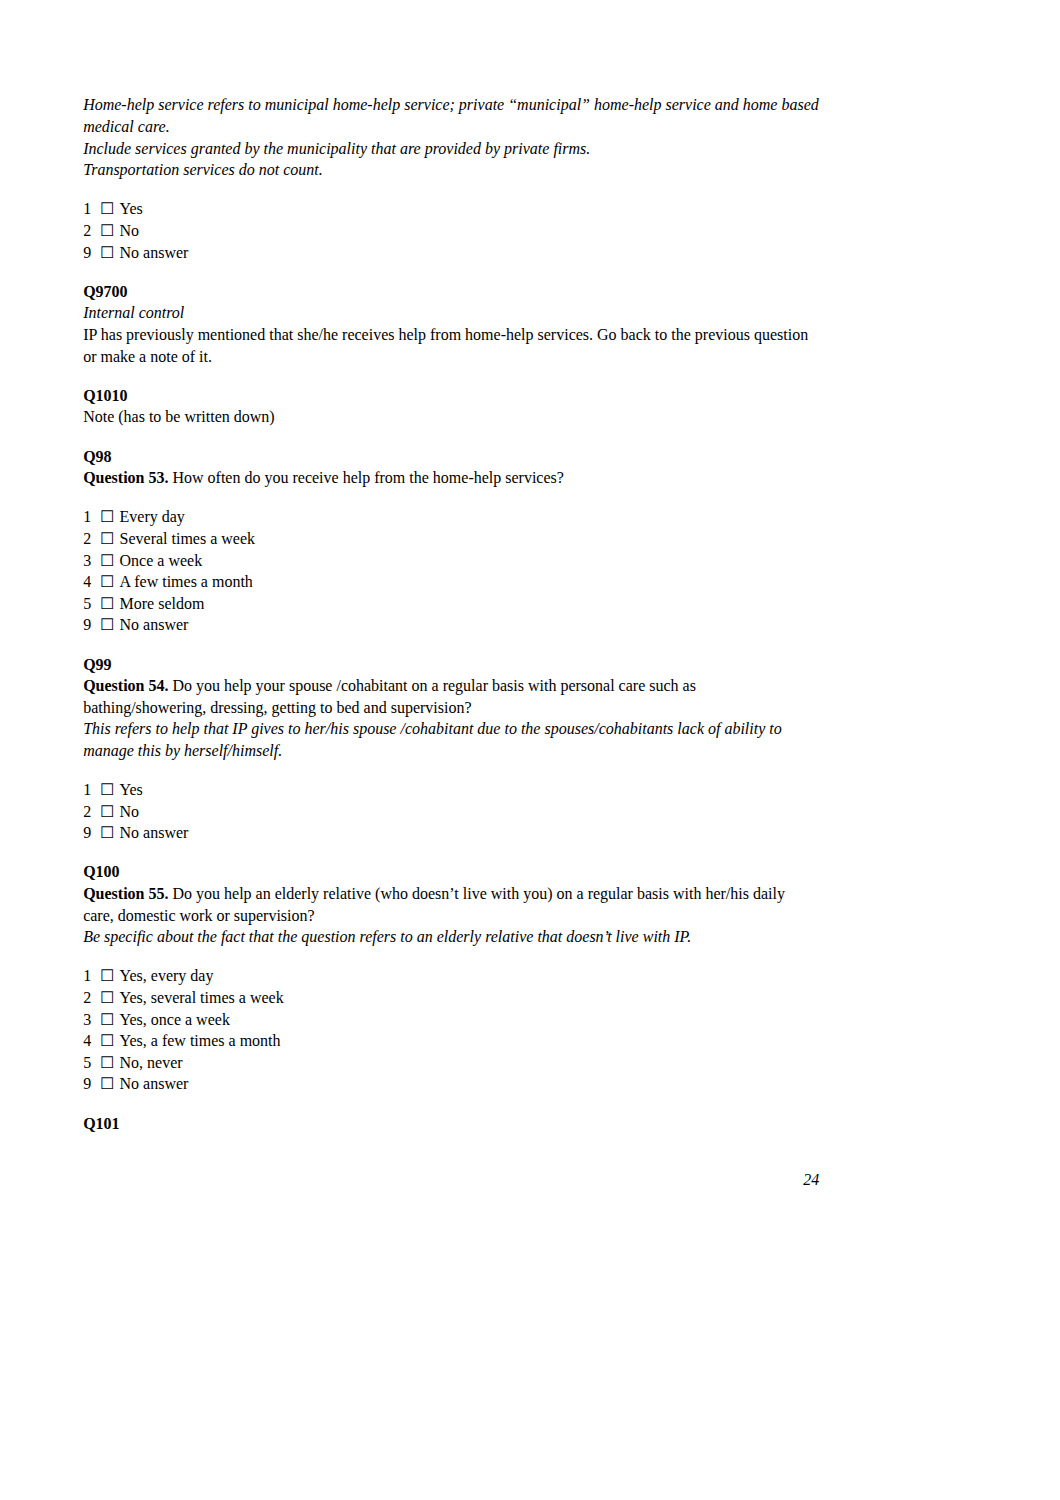Home-help service refers to municipal home-help service; private “municipal” home-help service and home based medical care.
Include services granted by the municipality that are provided by private firms.
Transportation services do not count.
1 Yes
2 No
9 No answer
Q9700
Internal control
IP has previously mentioned that she/he receives help from home-help services. Go back to the previous question or make a note of it.
Q1010
Note (has to be written down)
Q98
Question 53. How often do you receive help from the home-help services?
1 Every day
2 Several times a week
3 Once a week
4 A few times a month
5 More seldom
9 No answer
Q99
Question 54. Do you help your spouse /cohabitant on a regular basis with personal care such as bathing/showering, dressing, getting to bed and supervision?
This refers to help that IP gives to her/his spouse /cohabitant due to the spouses/cohabitants lack of ability to manage this by herself/himself.
1 Yes
2 No
9 No answer
Q100
Question 55. Do you help an elderly relative (who doesn’t live with you) on a regular basis with her/his daily care, domestic work or supervision?
Be specific about the fact that the question refers to an elderly relative that doesn’t live with IP.
1 Yes, every day
2 Yes, several times a week
3 Yes, once a week
4 Yes, a few times a month
5 No, never
9 No answer
Q101
24